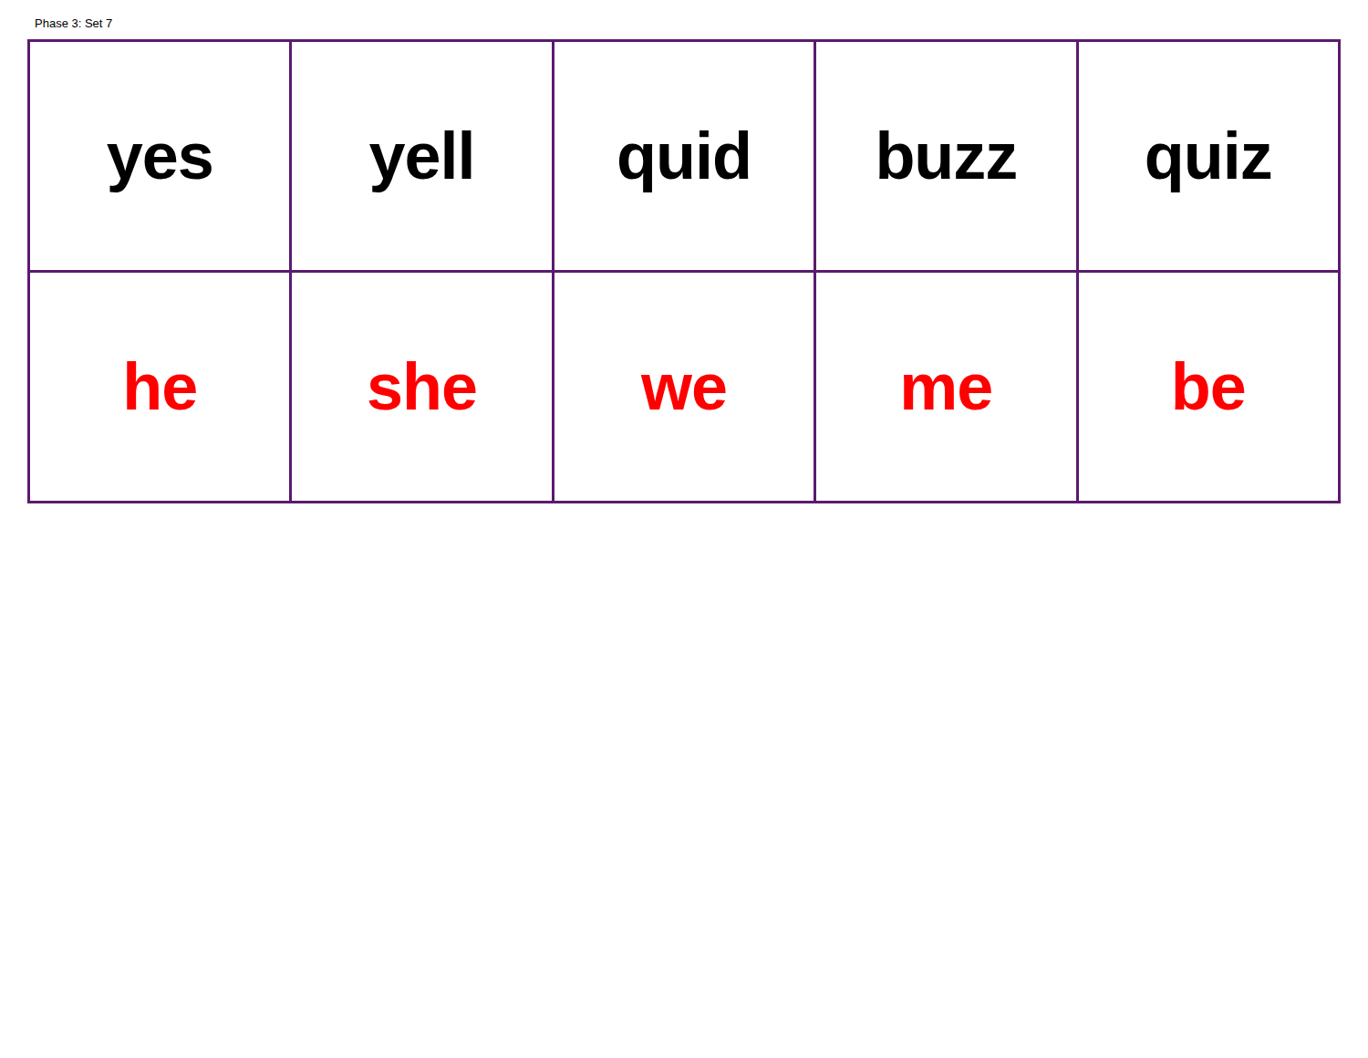Phase 3: Set 7
| yes | yell | quid | buzz | quiz |
| he | she | we | me | be |